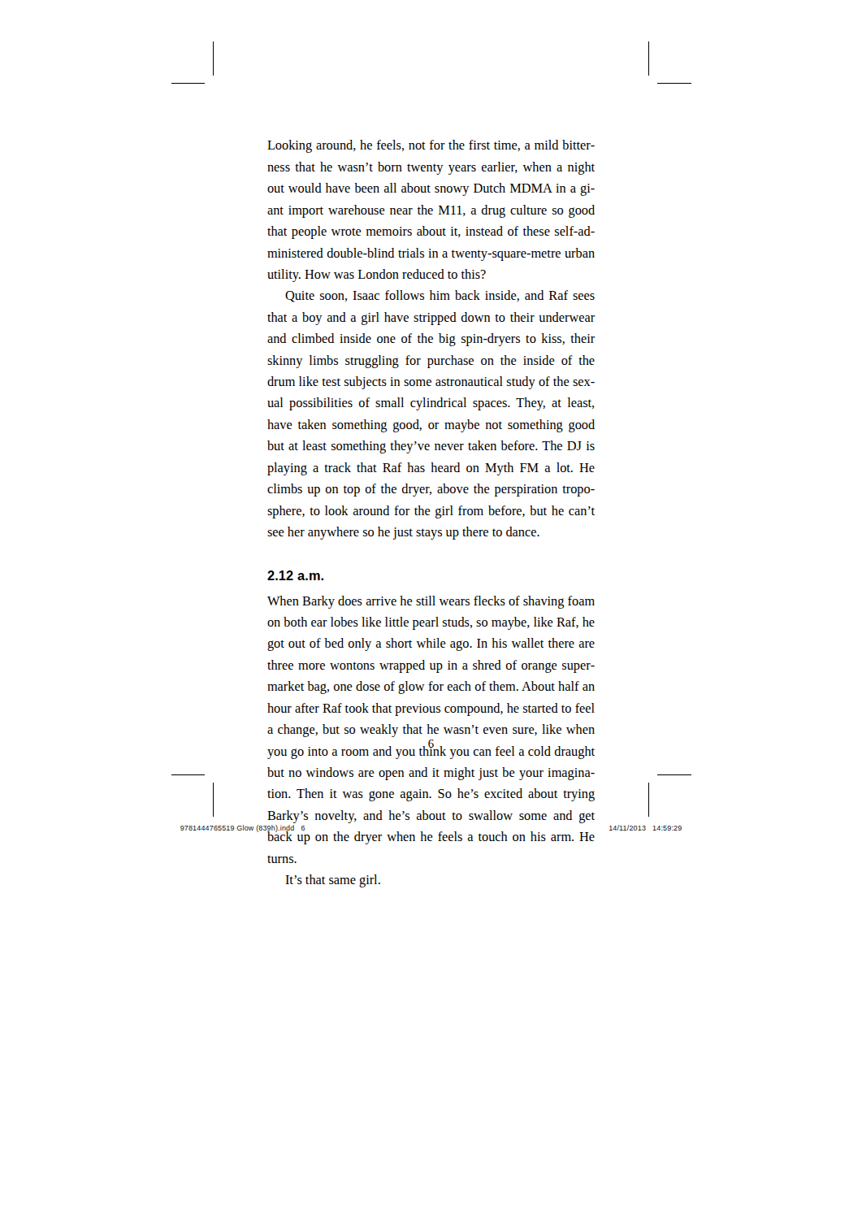Looking around, he feels, not for the first time, a mild bitterness that he wasn’t born twenty years earlier, when a night out would have been all about snowy Dutch MDMA in a giant import warehouse near the M11, a drug culture so good that people wrote memoirs about it, instead of these self-administered double-blind trials in a twenty-square-metre urban utility. How was London reduced to this?
Quite soon, Isaac follows him back inside, and Raf sees that a boy and a girl have stripped down to their underwear and climbed inside one of the big spin-dryers to kiss, their skinny limbs struggling for purchase on the inside of the drum like test subjects in some astronautical study of the sexual possibilities of small cylindrical spaces. They, at least, have taken something good, or maybe not something good but at least something they’ve never taken before. The DJ is playing a track that Raf has heard on Myth FM a lot. He climbs up on top of the dryer, above the perspiration troposphere, to look around for the girl from before, but he can’t see her anywhere so he just stays up there to dance.
2.12 a.m.
When Barky does arrive he still wears flecks of shaving foam on both ear lobes like little pearl studs, so maybe, like Raf, he got out of bed only a short while ago. In his wallet there are three more wontons wrapped up in a shred of orange supermarket bag, one dose of glow for each of them. About half an hour after Raf took that previous compound, he started to feel a change, but so weakly that he wasn’t even sure, like when you go into a room and you think you can feel a cold draught but no windows are open and it might just be your imagination. Then it was gone again. So he’s excited about trying Barky’s novelty, and he’s about to swallow some and get back up on the dryer when he feels a touch on his arm. He turns.
It’s that same girl.
6
9781444765519 Glow (839h).indd 6 14/11/2013 14:59:29